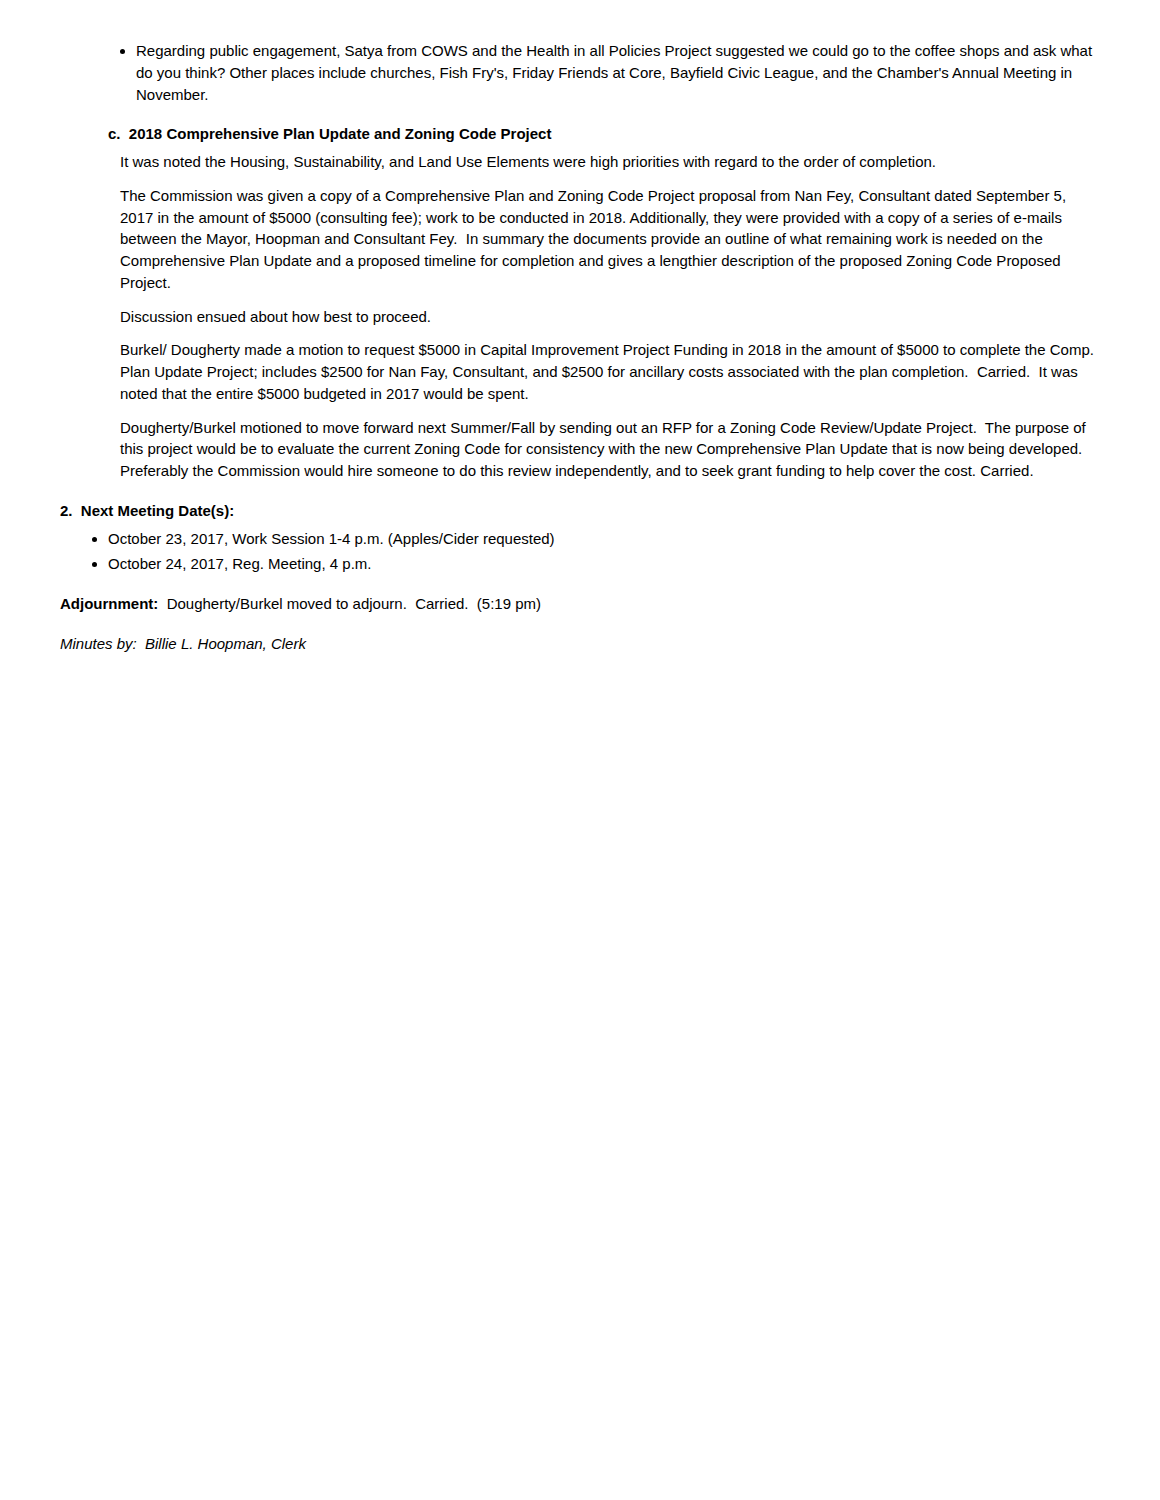Regarding public engagement, Satya from COWS and the Health in all Policies Project suggested we could go to the coffee shops and ask what do you think? Other places include churches, Fish Fry's, Friday Friends at Core, Bayfield Civic League, and the Chamber's Annual Meeting in November.
c. 2018 Comprehensive Plan Update and Zoning Code Project
It was noted the Housing, Sustainability, and Land Use Elements were high priorities with regard to the order of completion.
The Commission was given a copy of a Comprehensive Plan and Zoning Code Project proposal from Nan Fey, Consultant dated September 5, 2017 in the amount of $5000 (consulting fee); work to be conducted in 2018. Additionally, they were provided with a copy of a series of e-mails between the Mayor, Hoopman and Consultant Fey. In summary the documents provide an outline of what remaining work is needed on the Comprehensive Plan Update and a proposed timeline for completion and gives a lengthier description of the proposed Zoning Code Proposed Project.
Discussion ensued about how best to proceed.
Burkel/ Dougherty made a motion to request $5000 in Capital Improvement Project Funding in 2018 in the amount of $5000 to complete the Comp. Plan Update Project; includes $2500 for Nan Fay, Consultant, and $2500 for ancillary costs associated with the plan completion. Carried. It was noted that the entire $5000 budgeted in 2017 would be spent.
Dougherty/Burkel motioned to move forward next Summer/Fall by sending out an RFP for a Zoning Code Review/Update Project. The purpose of this project would be to evaluate the current Zoning Code for consistency with the new Comprehensive Plan Update that is now being developed. Preferably the Commission would hire someone to do this review independently, and to seek grant funding to help cover the cost. Carried.
2. Next Meeting Date(s):
October 23, 2017, Work Session 1-4 p.m. (Apples/Cider requested)
October 24, 2017, Reg. Meeting, 4 p.m.
Adjournment: Dougherty/Burkel moved to adjourn. Carried. (5:19 pm)
Minutes by: Billie L. Hoopman, Clerk